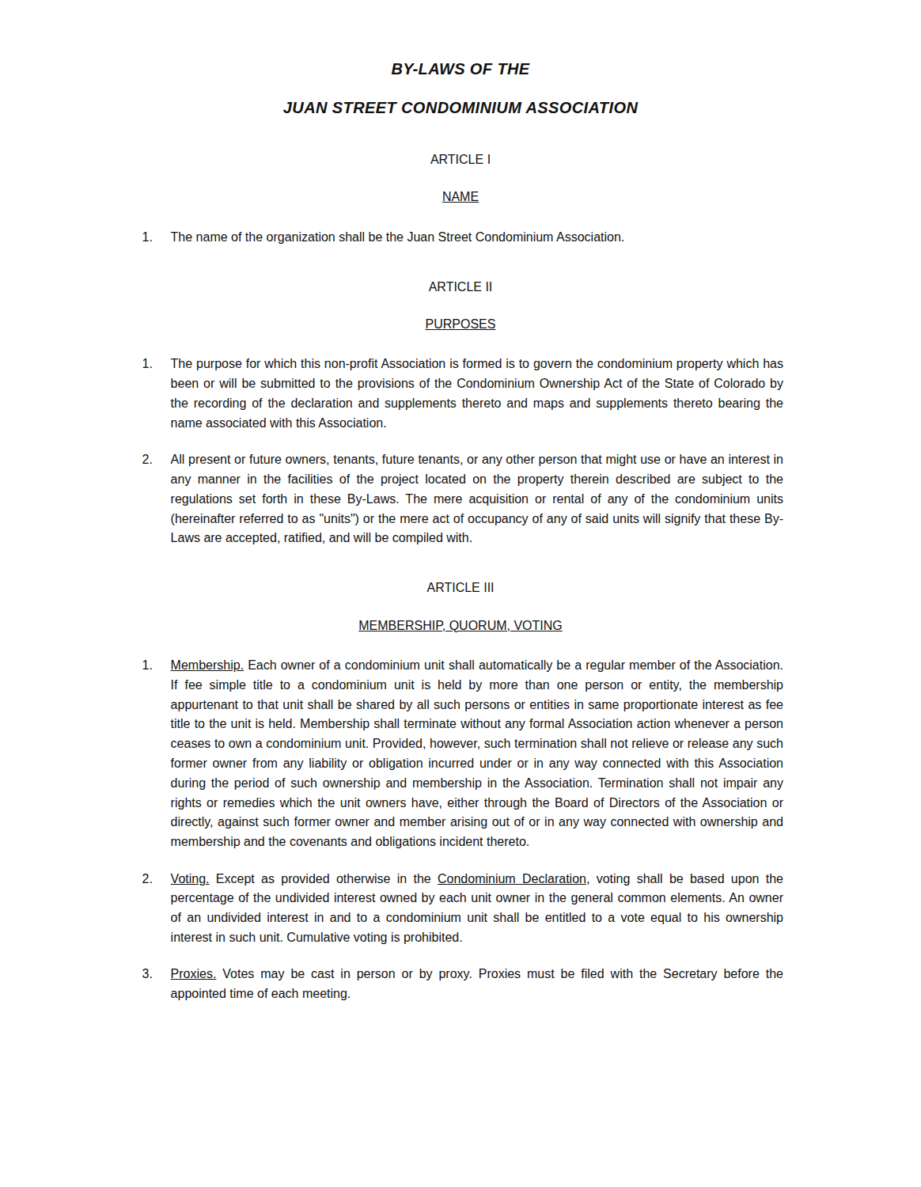BY-LAWS OF THE JUAN STREET CONDOMINIUM ASSOCIATION
ARTICLE I
NAME
The name of the organization shall be the Juan Street Condominium Association.
ARTICLE II
PURPOSES
The purpose for which this non-profit Association is formed is to govern the condominium property which has been or will be submitted to the provisions of the Condominium Ownership Act of the State of Colorado by the recording of the declaration and supplements thereto and maps and supplements thereto bearing the name associated with this Association.
All present or future owners, tenants, future tenants, or any other person that might use or have an interest in any manner in the facilities of the project located on the property therein described are subject to the regulations set forth in these By-Laws. The mere acquisition or rental of any of the condominium units (hereinafter referred to as "units") or the mere act of occupancy of any of said units will signify that these By-Laws are accepted, ratified, and will be compiled with.
ARTICLE III
MEMBERSHIP, QUORUM, VOTING
Membership. Each owner of a condominium unit shall automatically be a regular member of the Association. If fee simple title to a condominium unit is held by more than one person or entity, the membership appurtenant to that unit shall be shared by all such persons or entities in same proportionate interest as fee title to the unit is held. Membership shall terminate without any formal Association action whenever a person ceases to own a condominium unit. Provided, however, such termination shall not relieve or release any such former owner from any liability or obligation incurred under or in any way connected with this Association during the period of such ownership and membership in the Association. Termination shall not impair any rights or remedies which the unit owners have, either through the Board of Directors of the Association or directly, against such former owner and member arising out of or in any way connected with ownership and membership and the covenants and obligations incident thereto.
Voting. Except as provided otherwise in the Condominium Declaration, voting shall be based upon the percentage of the undivided interest owned by each unit owner in the general common elements. An owner of an undivided interest in and to a condominium unit shall be entitled to a vote equal to his ownership interest in such unit. Cumulative voting is prohibited.
Proxies. Votes may be cast in person or by proxy. Proxies must be filed with the Secretary before the appointed time of each meeting.